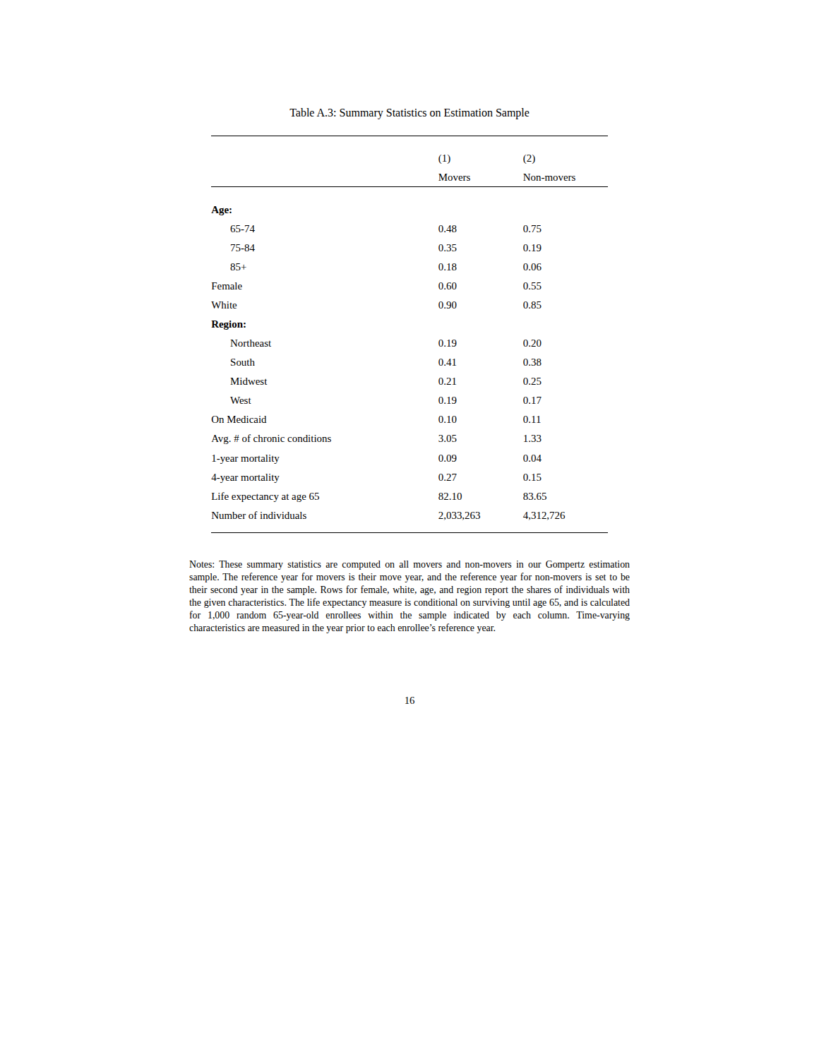Table A.3: Summary Statistics on Estimation Sample
| | (1) | (2) |
| | Movers | Non-movers |
| Age: | | |
| 65-74 | 0.48 | 0.75 |
| 75-84 | 0.35 | 0.19 |
| 85+ | 0.18 | 0.06 |
| Female | 0.60 | 0.55 |
| White | 0.90 | 0.85 |
| Region: | | |
| Northeast | 0.19 | 0.20 |
| South | 0.41 | 0.38 |
| Midwest | 0.21 | 0.25 |
| West | 0.19 | 0.17 |
| On Medicaid | 0.10 | 0.11 |
| Avg. # of chronic conditions | 3.05 | 1.33 |
| 1-year mortality | 0.09 | 0.04 |
| 4-year mortality | 0.27 | 0.15 |
| Life expectancy at age 65 | 82.10 | 83.65 |
| Number of individuals | 2,033,263 | 4,312,726 |
Notes: These summary statistics are computed on all movers and non-movers in our Gompertz estimation sample. The reference year for movers is their move year, and the reference year for non-movers is set to be their second year in the sample. Rows for female, white, age, and region report the shares of individuals with the given characteristics. The life expectancy measure is conditional on surviving until age 65, and is calculated for 1,000 random 65-year-old enrollees within the sample indicated by each column. Time-varying characteristics are measured in the year prior to each enrollee’s reference year.
16